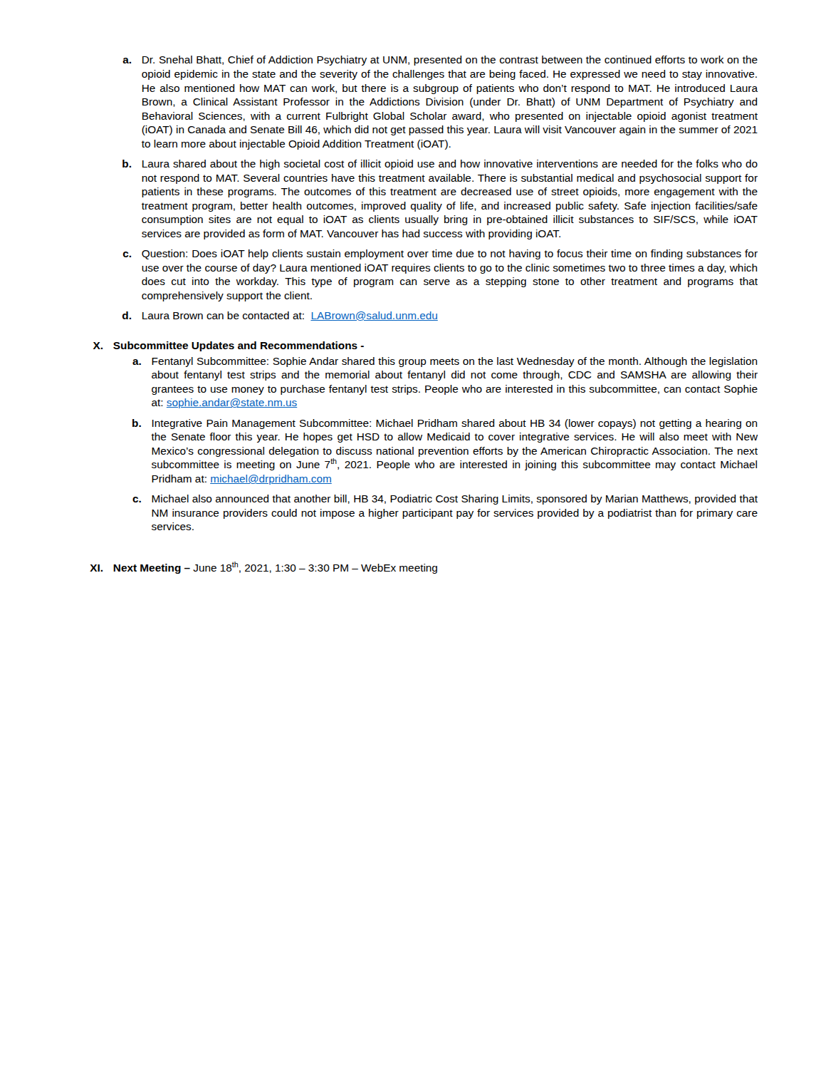a. Dr. Snehal Bhatt, Chief of Addiction Psychiatry at UNM, presented on the contrast between the continued efforts to work on the opioid epidemic in the state and the severity of the challenges that are being faced. He expressed we need to stay innovative. He also mentioned how MAT can work, but there is a subgroup of patients who don’t respond to MAT. He introduced Laura Brown, a Clinical Assistant Professor in the Addictions Division (under Dr. Bhatt) of UNM Department of Psychiatry and Behavioral Sciences, with a current Fulbright Global Scholar award, who presented on injectable opioid agonist treatment (iOAT) in Canada and Senate Bill 46, which did not get passed this year. Laura will visit Vancouver again in the summer of 2021 to learn more about injectable Opioid Addition Treatment (iOAT).
b. Laura shared about the high societal cost of illicit opioid use and how innovative interventions are needed for the folks who do not respond to MAT. Several countries have this treatment available. There is substantial medical and psychosocial support for patients in these programs. The outcomes of this treatment are decreased use of street opioids, more engagement with the treatment program, better health outcomes, improved quality of life, and increased public safety. Safe injection facilities/safe consumption sites are not equal to iOAT as clients usually bring in pre-obtained illicit substances to SIF/SCS, while iOAT services are provided as form of MAT. Vancouver has had success with providing iOAT.
c. Question: Does iOAT help clients sustain employment over time due to not having to focus their time on finding substances for use over the course of day? Laura mentioned iOAT requires clients to go to the clinic sometimes two to three times a day, which does cut into the workday. This type of program can serve as a stepping stone to other treatment and programs that comprehensively support the client.
d. Laura Brown can be contacted at: LABrown@salud.unm.edu
X. Subcommittee Updates and Recommendations -
a. Fentanyl Subcommittee: Sophie Andar shared this group meets on the last Wednesday of the month. Although the legislation about fentanyl test strips and the memorial about fentanyl did not come through, CDC and SAMSHA are allowing their grantees to use money to purchase fentanyl test strips. People who are interested in this subcommittee, can contact Sophie at: sophie.andar@state.nm.us
b. Integrative Pain Management Subcommittee: Michael Pridham shared about HB 34 (lower copays) not getting a hearing on the Senate floor this year. He hopes get HSD to allow Medicaid to cover integrative services. He will also meet with New Mexico’s congressional delegation to discuss national prevention efforts by the American Chiropractic Association. The next subcommittee is meeting on June 7th, 2021. People who are interested in joining this subcommittee may contact Michael Pridham at: michael@drpridham.com
c. Michael also announced that another bill, HB 34, Podiatric Cost Sharing Limits, sponsored by Marian Matthews, provided that NM insurance providers could not impose a higher participant pay for services provided by a podiatrist than for primary care services.
XI. Next Meeting – June 18th, 2021, 1:30 – 3:30 PM – WebEx meeting